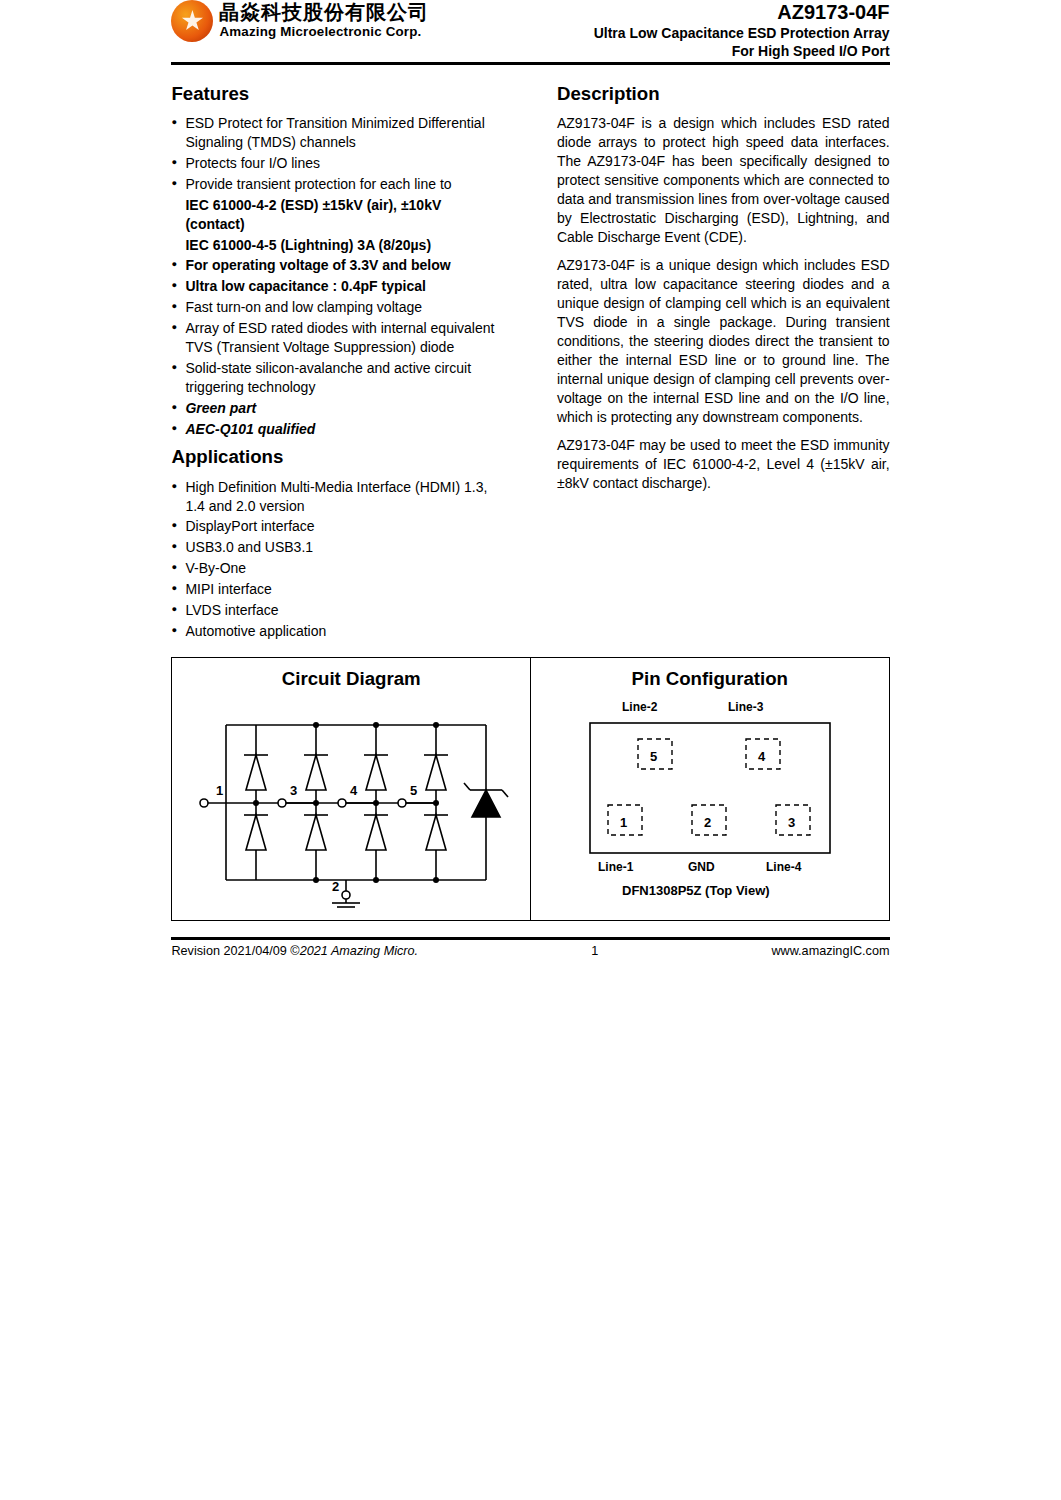晶焱科技股份有限公司
Amazing Microelectronic Corp.
AZ9173-04F
Ultra Low Capacitance ESD Protection Array
For High Speed I/O Port
Features
ESD Protect for Transition Minimized Differential Signaling (TMDS) channels
Protects four I/O lines
Provide transient protection for each line to
IEC 61000-4-2 (ESD) ±15kV (air), ±10kV (contact)
IEC 61000-4-5 (Lightning) 3A (8/20µs)
For operating voltage of 3.3V and below
Ultra low capacitance : 0.4pF typical
Fast turn-on and low clamping voltage
Array of ESD rated diodes with internal equivalent TVS (Transient Voltage Suppression) diode
Solid-state silicon-avalanche and active circuit triggering technology
Green part
AEC-Q101 qualified
Applications
High Definition Multi-Media Interface (HDMI) 1.3, 1.4 and 2.0 version
DisplayPort interface
USB3.0 and USB3.1
V-By-One
MIPI interface
LVDS interface
Automotive application
Description
AZ9173-04F is a design which includes ESD rated diode arrays to protect high speed data interfaces. The AZ9173-04F has been specifically designed to protect sensitive components which are connected to data and transmission lines from over-voltage caused by Electrostatic Discharging (ESD), Lightning, and Cable Discharge Event (CDE).
AZ9173-04F is a unique design which includes ESD rated, ultra low capacitance steering diodes and a unique design of clamping cell which is an equivalent TVS diode in a single package. During transient conditions, the steering diodes direct the transient to either the internal ESD line or to ground line. The internal unique design of clamping cell prevents over-voltage on the internal ESD line and on the I/O line, which is protecting any downstream components.
AZ9173-04F may be used to meet the ESD immunity requirements of IEC 61000-4-2, Level 4 (±15kV air, ±8kV contact discharge).
Circuit Diagram
1 3 4 5 2
Pin Configuration
Line-2 Line-3 5 4 1 2 3 Line-1 GND Line-4 DFN1308P5Z (Top View)
Revision 2021/04/09 ©2021 Amazing Micro.
1
www.amazingIC.com